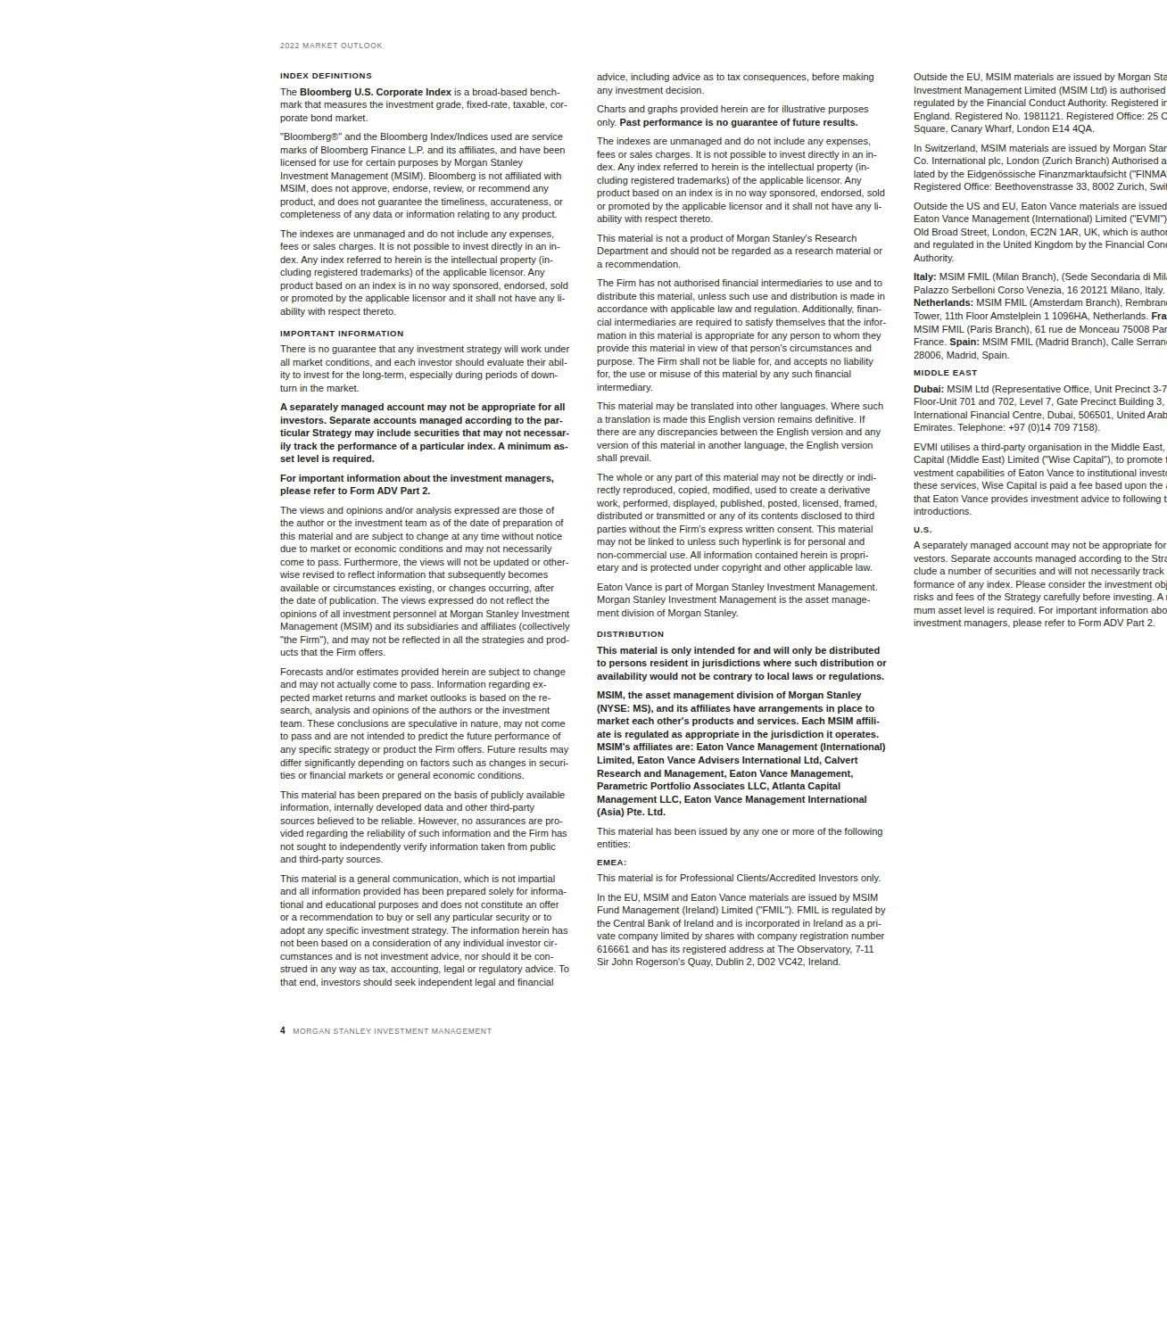2022 Market Outlook
Index Definitions
The Bloomberg U.S. Corporate Index is a broad-based benchmark that measures the investment grade, fixed-rate, taxable, corporate bond market.
"Bloomberg®" and the Bloomberg Index/Indices used are service marks of Bloomberg Finance L.P. and its affiliates, and have been licensed for use for certain purposes by Morgan Stanley Investment Management (MSIM). Bloomberg is not affiliated with MSIM, does not approve, endorse, review, or recommend any product, and does not guarantee the timeliness, accurateness, or completeness of any data or information relating to any product.
The indexes are unmanaged and do not include any expenses, fees or sales charges. It is not possible to invest directly in an index. Any index referred to herein is the intellectual property (including registered trademarks) of the applicable licensor. Any product based on an index is in no way sponsored, endorsed, sold or promoted by the applicable licensor and it shall not have any liability with respect thereto.
Important Information
There is no guarantee that any investment strategy will work under all market conditions, and each investor should evaluate their ability to invest for the long-term, especially during periods of downturn in the market.
A separately managed account may not be appropriate for all investors. Separate accounts managed according to the particular Strategy may include securities that may not necessarily track the performance of a particular index. A minimum asset level is required.
For important information about the investment managers, please refer to Form ADV Part 2.
The views and opinions and/or analysis expressed are those of the author or the investment team as of the date of preparation of this material and are subject to change at any time without notice due to market or economic conditions and may not necessarily come to pass. Furthermore, the views will not be updated or otherwise revised to reflect information that subsequently becomes available or circumstances existing, or changes occurring, after the date of publication. The views expressed do not reflect the opinions of all investment personnel at Morgan Stanley Investment Management (MSIM) and its subsidiaries and affiliates (collectively "the Firm"), and may not be reflected in all the strategies and products that the Firm offers.
Forecasts and/or estimates provided herein are subject to change and may not actually come to pass. Information regarding expected market returns and market outlooks is based on the research, analysis and opinions of the authors or the investment team. These conclusions are speculative in nature, may not come to pass and are not intended to predict the future performance of any specific strategy or product the Firm offers. Future results may differ significantly depending on factors such as changes in securities or financial markets or general economic conditions.
This material has been prepared on the basis of publicly available information, internally developed data and other third-party sources believed to be reliable. However, no assurances are provided regarding the reliability of such information and the Firm has not sought to independently verify information taken from public and third-party sources.
This material is a general communication, which is not impartial and all information provided has been prepared solely for informational and educational purposes and does not constitute an offer or a recommendation to buy or sell any particular security or to adopt any specific investment strategy. The information herein has not been based on a consideration of any individual investor circumstances and is not investment advice, nor should it be construed in any way as tax, accounting, legal or regulatory advice. To that end, investors should seek independent legal and financial advice, including advice as to tax consequences, before making any investment decision.
Charts and graphs provided herein are for illustrative purposes only. Past performance is no guarantee of future results.
The indexes are unmanaged and do not include any expenses, fees or sales charges. It is not possible to invest directly in an index. Any index referred to herein is the intellectual property (including registered trademarks) of the applicable licensor. Any product based on an index is in no way sponsored, endorsed, sold or promoted by the applicable licensor and it shall not have any liability with respect thereto.
This material is not a product of Morgan Stanley's Research Department and should not be regarded as a research material or a recommendation.
The Firm has not authorised financial intermediaries to use and to distribute this material, unless such use and distribution is made in accordance with applicable law and regulation. Additionally, financial intermediaries are required to satisfy themselves that the information in this material is appropriate for any person to whom they provide this material in view of that person's circumstances and purpose. The Firm shall not be liable for, and accepts no liability for, the use or misuse of this material by any such financial intermediary.
This material may be translated into other languages. Where such a translation is made this English version remains definitive. If there are any discrepancies between the English version and any version of this material in another language, the English version shall prevail.
The whole or any part of this material may not be directly or indirectly reproduced, copied, modified, used to create a derivative work, performed, displayed, published, posted, licensed, framed, distributed or transmitted or any of its contents disclosed to third parties without the Firm's express written consent. This material may not be linked to unless such hyperlink is for personal and non-commercial use. All information contained herein is proprietary and is protected under copyright and other applicable law.
Eaton Vance is part of Morgan Stanley Investment Management. Morgan Stanley Investment Management is the asset management division of Morgan Stanley.
Distribution
This material is only intended for and will only be distributed to persons resident in jurisdictions where such distribution or availability would not be contrary to local laws or regulations.
MSIM, the asset management division of Morgan Stanley (NYSE: MS), and its affiliates have arrangements in place to market each other's products and services. Each MSIM affiliate is regulated as appropriate in the jurisdiction it operates. MSIM's affiliates are: Eaton Vance Management (International) Limited, Eaton Vance Advisers International Ltd, Calvert Research and Management, Eaton Vance Management, Parametric Portfolio Associates LLC, Atlanta Capital Management LLC, Eaton Vance Management International (Asia) Pte. Ltd.
This material has been issued by any one or more of the following entities:
EMEA:
This material is for Professional Clients/Accredited Investors only.
In the EU, MSIM and Eaton Vance materials are issued by MSIM Fund Management (Ireland) Limited ("FMIL"). FMIL is regulated by the Central Bank of Ireland and is incorporated in Ireland as a private company limited by shares with company registration number 616661 and has its registered address at The Observatory, 7-11 Sir John Rogerson's Quay, Dublin 2, D02 VC42, Ireland.
Outside the EU, MSIM materials are issued by Morgan Stanley Investment Management Limited (MSIM Ltd) is authorised and regulated by the Financial Conduct Authority. Registered in England. Registered No. 1981121. Registered Office: 25 Cabot Square, Canary Wharf, London E14 4QA.
In Switzerland, MSIM materials are issued by Morgan Stanley & Co. International plc, London (Zurich Branch) Authorised and regulated by the Eidgenössische Finanzmarktaufsicht ("FINMA"). Registered Office: Beethovenstrasse 33, 8002 Zurich, Switzerland.
Outside the US and EU, Eaton Vance materials are issued by Eaton Vance Management (International) Limited ("EVMI") 125 Old Broad Street, London, EC2N 1AR, UK, which is authorised and regulated in the United Kingdom by the Financial Conduct Authority.
Italy: MSIM FMIL (Milan Branch), (Sede Secondaria di Milano) Palazzo Serbelloni Corso Venezia, 16 20121 Milano, Italy. The Netherlands: MSIM FMIL (Amsterdam Branch), Rembrandt Tower, 11th Floor Amstelplein 1 1096HA, Netherlands. France: MSIM FMIL (Paris Branch), 61 rue de Monceau 75008 Paris, France. Spain: MSIM FMIL (Madrid Branch), Calle Serrano 55, 28006, Madrid, Spain.
Middle East
Dubai: MSIM Ltd (Representative Office, Unit Precinct 3-7th Floor-Unit 701 and 702, Level 7, Gate Precinct Building 3, Dubai International Financial Centre, Dubai, 506501, United Arab Emirates. Telephone: +97 (0)14 709 7158).
EVMI utilises a third-party organisation in the Middle East, Wise Capital (Middle East) Limited ("Wise Capital"), to promote the investment capabilities of Eaton Vance to institutional investors. For these services, Wise Capital is paid a fee based upon the assets that Eaton Vance provides investment advice to following these introductions.
U.S.
A separately managed account may not be appropriate for all investors. Separate accounts managed according to the Strategy include a number of securities and will not necessarily track the performance of any index. Please consider the investment objectives, risks and fees of the Strategy carefully before investing. A minimum asset level is required. For important information about the investment managers, please refer to Form ADV Part 2.
4 Morgan Stanley Investment Management